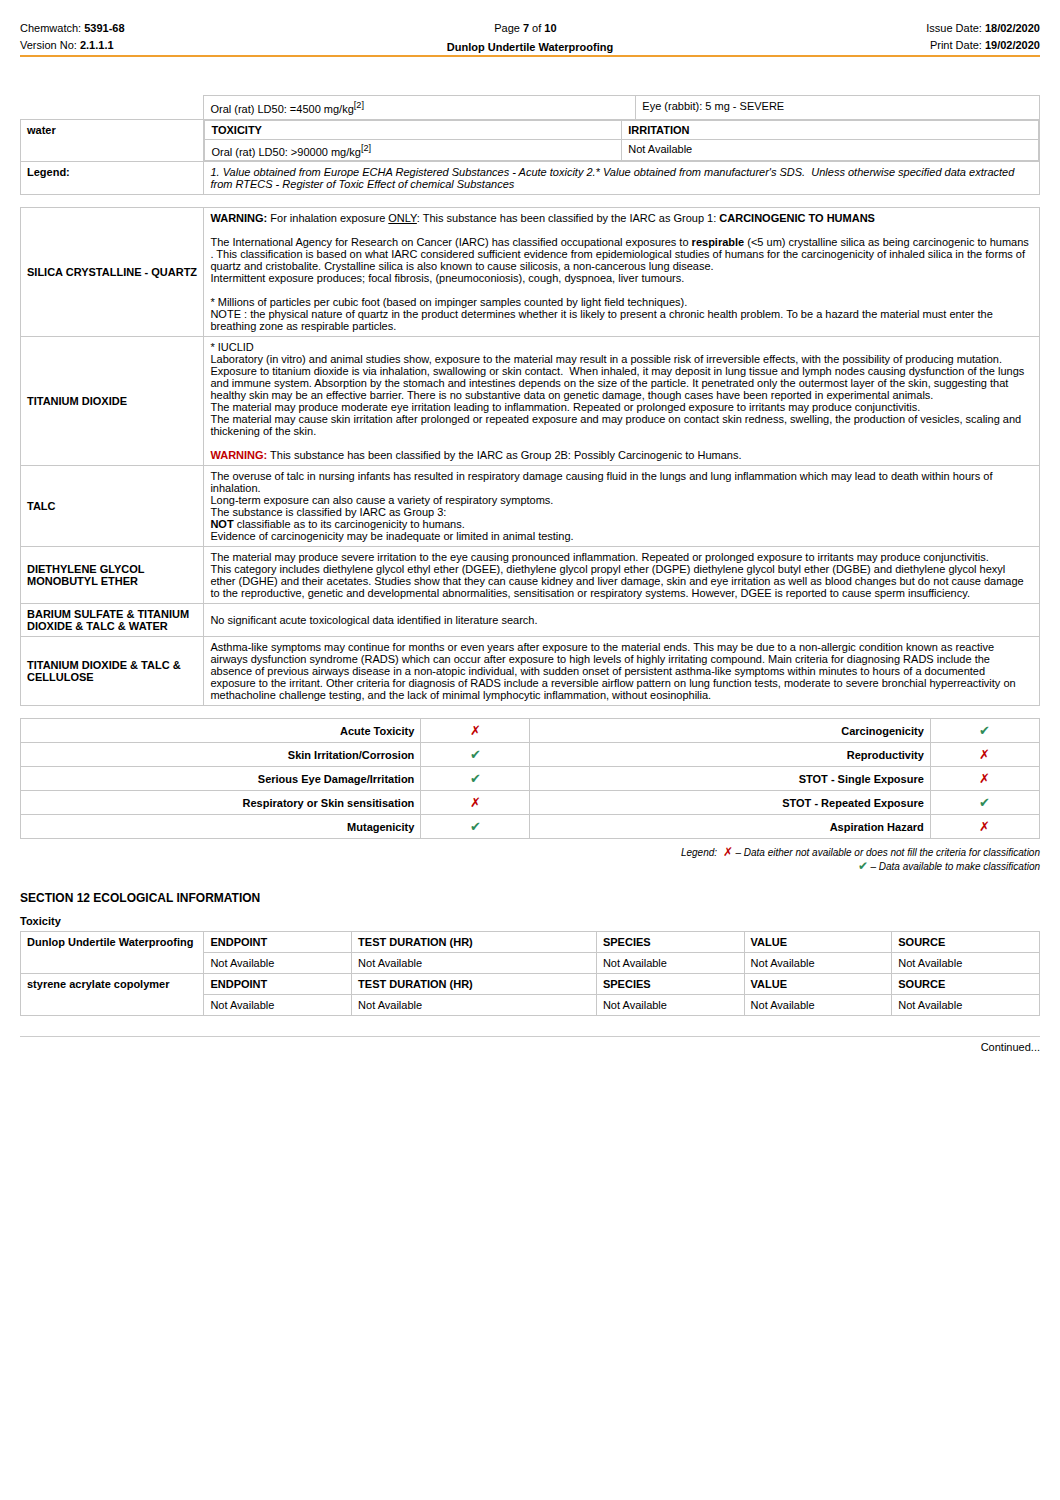Chemwatch: 5391-68
Version No: 2.1.1.1
Page 7 of 10
Issue Date: 18/02/2020
Print Date: 19/02/2020
Dunlop Undertile Waterproofing
| | Oral (rat) LD50: =4500 mg/kg [2] | Eye (rabbit): 5 mg - SEVERE |
| water | / TOXICITY / IRRITATION / / --- / --- / / Oral (rat) LD50: >90000 mg/kg [2] / Not Available / |
| Legend: | 1. Value obtained from Europe ECHA Registered Substances - Acute toxicity 2.* Value obtained from manufacturer's SDS. Unless otherwise specified data extracted from RTECS - Register of Toxic Effect of chemical Substances |
| SILICA CRYSTALLINE - QUARTZ | WARNING: For inhalation exposure ONLY : This substance has been classified by the IARC as Group 1: CARCINOGENIC TO HUMANS The International Agency for Research on Cancer (IARC) has classified occupational exposures to respirable (<5 um) crystalline silica as being carcinogenic to humans . This classification is based on what IARC considered sufficient evidence from epidemiological studies of humans for the carcinogenicity of inhaled silica in the forms of quartz and cristobalite. Crystalline silica is also known to cause silicosis, a non-cancerous lung disease. Intermittent exposure produces; focal fibrosis, (pneumoconiosis), cough, dyspnoea, liver tumours. * Millions of particles per cubic foot (based on impinger samples counted by light field techniques). NOTE : the physical nature of quartz in the product determines whether it is likely to present a chronic health problem. To be a hazard the material must enter the breathing zone as respirable particles. |
| TITANIUM DIOXIDE | * IUCLID Laboratory (in vitro) and animal studies show, exposure to the material may result in a possible risk of irreversible effects, with the possibility of producing mutation. Exposure to titanium dioxide is via inhalation, swallowing or skin contact. When inhaled, it may deposit in lung tissue and lymph nodes causing dysfunction of the lungs and immune system. Absorption by the stomach and intestines depends on the size of the particle. It penetrated only the outermost layer of the skin, suggesting that healthy skin may be an effective barrier. There is no substantive data on genetic damage, though cases have been reported in experimental animals. The material may produce moderate eye irritation leading to inflammation. Repeated or prolonged exposure to irritants may produce conjunctivitis. The material may cause skin irritation after prolonged or repeated exposure and may produce on contact skin redness, swelling, the production of vesicles, scaling and thickening of the skin. WARNING: This substance has been classified by the IARC as Group 2B: Possibly Carcinogenic to Humans. |
| TALC | The overuse of talc in nursing infants has resulted in respiratory damage causing fluid in the lungs and lung inflammation which may lead to death within hours of inhalation. Long-term exposure can also cause a variety of respiratory symptoms. The substance is classified by IARC as Group 3: NOT classifiable as to its carcinogenicity to humans. Evidence of carcinogenicity may be inadequate or limited in animal testing. |
| DIETHYLENE GLYCOL MONOBUTYL ETHER | The material may produce severe irritation to the eye causing pronounced inflammation. Repeated or prolonged exposure to irritants may produce conjunctivitis. This category includes diethylene glycol ethyl ether (DGEE), diethylene glycol propyl ether (DGPE) diethylene glycol butyl ether (DGBE) and diethylene glycol hexyl ether (DGHE) and their acetates. Studies show that they can cause kidney and liver damage, skin and eye irritation as well as blood changes but do not cause damage to the reproductive, genetic and developmental abnormalities, sensitisation or respiratory systems. However, DGEE is reported to cause sperm insufficiency. |
| BARIUM SULFATE & TITANIUM DIOXIDE & TALC & WATER | No significant acute toxicological data identified in literature search. |
| TITANIUM DIOXIDE & TALC & CELLULOSE | Asthma-like symptoms may continue for months or even years after exposure to the material ends. This may be due to a non-allergic condition known as reactive airways dysfunction syndrome (RADS) which can occur after exposure to high levels of highly irritating compound. Main criteria for diagnosing RADS include the absence of previous airways disease in a non-atopic individual, with sudden onset of persistent asthma-like symptoms within minutes to hours of a documented exposure to the irritant. Other criteria for diagnosis of RADS include a reversible airflow pattern on lung function tests, moderate to severe bronchial hyperreactivity on methacholine challenge testing, and the lack of minimal lymphocytic inflammation, without eosinophilia. |
| Acute Toxicity | ✗ | Carcinogenicity | ✔ |
| Skin Irritation/Corrosion | ✔ | Reproductivity | ✗ |
| Serious Eye Damage/Irritation | ✔ | STOT - Single Exposure | ✗ |
| Respiratory or Skin sensitisation | ✗ | STOT - Repeated Exposure | ✔ |
| Mutagenicity | ✔ | Aspiration Hazard | ✗ |
Legend: ✗ – Data either not available or does not fill the criteria for classification
✔ – Data available to make classification
SECTION 12 ECOLOGICAL INFORMATION
Toxicity
| Dunlop Undertile Waterproofing | ENDPOINT | TEST DURATION (HR) | SPECIES | VALUE | SOURCE |
| Not Available | Not Available | Not Available | Not Available | Not Available |
| styrene acrylate copolymer | ENDPOINT | TEST DURATION (HR) | SPECIES | VALUE | SOURCE |
| Not Available | Not Available | Not Available | Not Available | Not Available |
Continued...